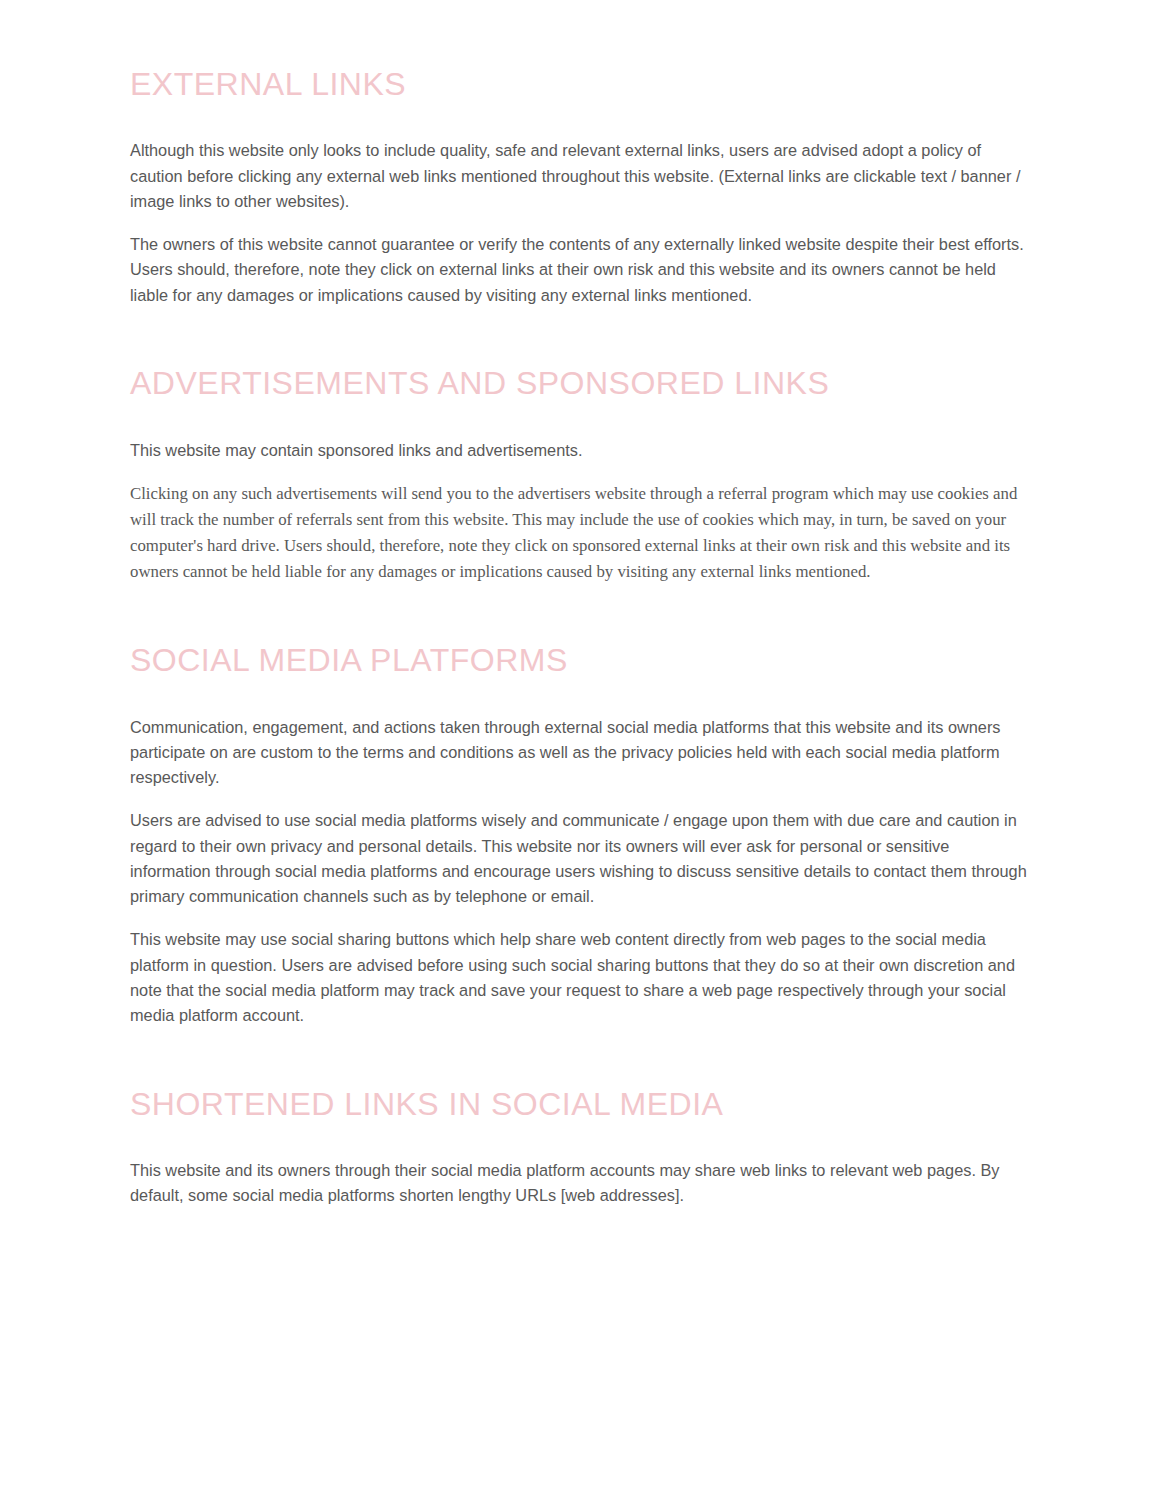EXTERNAL LINKS
Although this website only looks to include quality, safe and relevant external links, users are advised adopt a policy of caution before clicking any external web links mentioned throughout this website. (External links are clickable text / banner / image links to other websites).
The owners of this website cannot guarantee or verify the contents of any externally linked website despite their best efforts. Users should, therefore, note they click on external links at their own risk and this website and its owners cannot be held liable for any damages or implications caused by visiting any external links mentioned.
ADVERTISEMENTS AND SPONSORED LINKS
This website may contain sponsored links and advertisements.
Clicking on any such advertisements will send you to the advertisers website through a referral program which may use cookies and will track the number of referrals sent from this website. This may include the use of cookies which may, in turn, be saved on your computer's hard drive. Users should, therefore, note they click on sponsored external links at their own risk and this website and its owners cannot be held liable for any damages or implications caused by visiting any external links mentioned.
SOCIAL MEDIA PLATFORMS
Communication, engagement, and actions taken through external social media platforms that this website and its owners participate on are custom to the terms and conditions as well as the privacy policies held with each social media platform respectively.
Users are advised to use social media platforms wisely and communicate / engage upon them with due care and caution in regard to their own privacy and personal details. This website nor its owners will ever ask for personal or sensitive information through social media platforms and encourage users wishing to discuss sensitive details to contact them through primary communication channels such as by telephone or email.
This website may use social sharing buttons which help share web content directly from web pages to the social media platform in question. Users are advised before using such social sharing buttons that they do so at their own discretion and note that the social media platform may track and save your request to share a web page respectively through your social media platform account.
SHORTENED LINKS IN SOCIAL MEDIA
This website and its owners through their social media platform accounts may share web links to relevant web pages. By default, some social media platforms shorten lengthy URLs [web addresses].